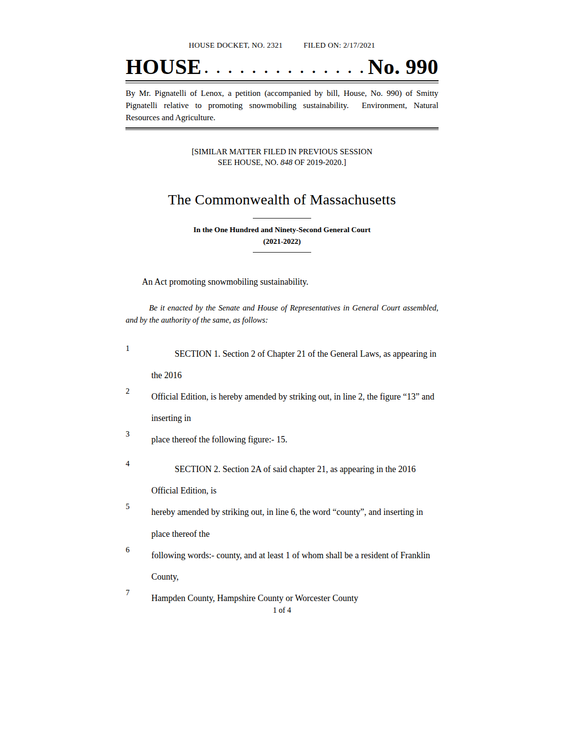HOUSE DOCKET, NO. 2321 FILED ON: 2/17/2021
HOUSE . . . . . . . . . . . . . . . No. 990
By Mr. Pignatelli of Lenox, a petition (accompanied by bill, House, No. 990) of Smitty Pignatelli relative to promoting snowmobiling sustainability. Environment, Natural Resources and Agriculture.
[SIMILAR MATTER FILED IN PREVIOUS SESSION
SEE HOUSE, NO. 848 OF 2019-2020.]
The Commonwealth of Massachusetts
In the One Hundred and Ninety-Second General Court
(2021-2022)
An Act promoting snowmobiling sustainability.
Be it enacted by the Senate and House of Representatives in General Court assembled, and by the authority of the same, as follows:
| 1 | SECTION 1. Section 2 of Chapter 21 of the General Laws, as appearing in the 2016 |
| 2 | Official Edition, is hereby amended by striking out, in line 2, the figure “13” and inserting in |
| 3 | place thereof the following figure:- 15. |
| 4 | SECTION 2. Section 2A of said chapter 21, as appearing in the 2016 Official Edition, is |
| 5 | hereby amended by striking out, in line 6, the word “county”, and inserting in place thereof the |
| 6 | following words:- county, and at least 1 of whom shall be a resident of Franklin County, |
| 7 | Hampden County, Hampshire County or Worcester County |
1 of 4